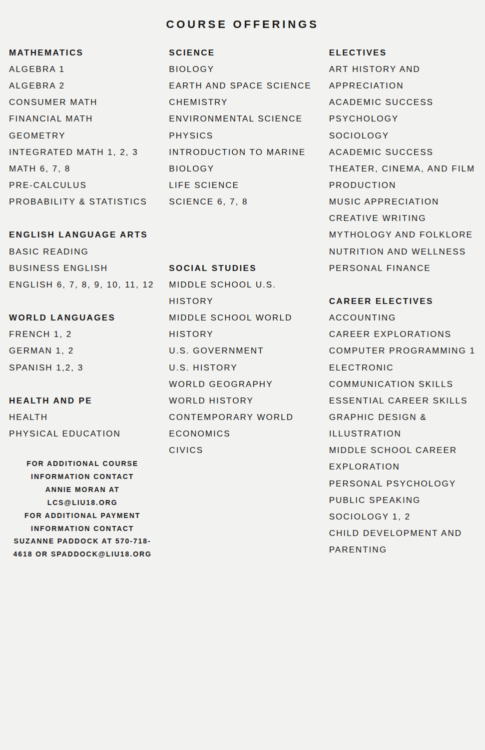Course Offerings
Mathematics
Algebra 1
Algebra 2
Consumer Math
Financial Math
Geometry
Integrated Math 1, 2, 3
Math 6, 7, 8
Pre-Calculus
Probability & Statistics
English Language Arts
Basic Reading
Business English
English 6, 7, 8, 9, 10, 11, 12
World Languages
French 1, 2
German 1, 2
Spanish 1,2, 3
Health and PE
Health
Physical Education
For additional course information contact
Annie Moran at LCS@liu18.org
For additional payment information contact
Suzanne Paddock at 570-718-4618 or spaddock@liu18.org
Science
Biology
Earth and Space Science
Chemistry
Environmental Science
Physics
Introduction to Marine Biology
Life Science
Science 6, 7, 8
Social Studies
Middle School U.S. History
Middle School World History
U.S. Government
U.S. History
World Geography
World History
Contemporary World
Economics
Civics
Electives
Art History and Appreciation
Academic Success
Psychology
Sociology
Academic Success
Theater, Cinema, and Film Production
Music Appreciation
Creative Writing
Mythology and Folklore
Nutrition and Wellness
Personal Finance
Career Electives
Accounting
Career Explorations
Computer Programming 1
Electronic Communication Skills
Essential Career Skills
Graphic Design & Illustration
Middle School Career Exploration
Personal Psychology
Public Speaking
Sociology 1, 2
Child Development and Parenting